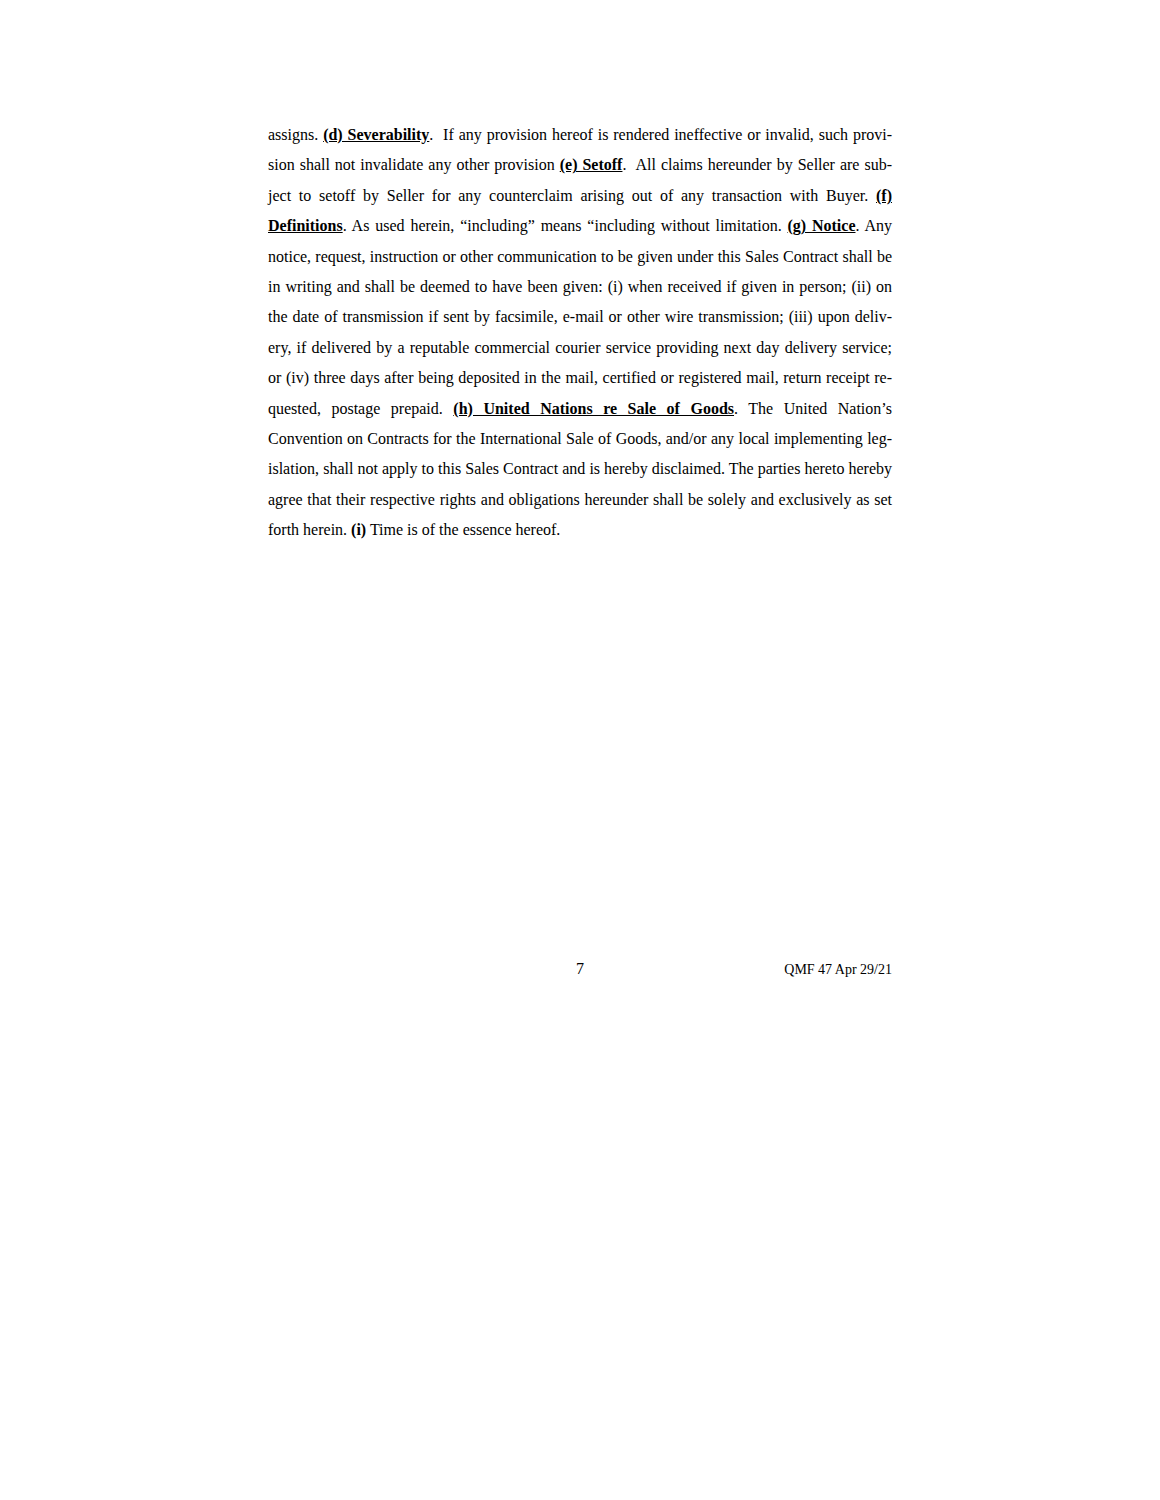assigns. (d) Severability. If any provision hereof is rendered ineffective or invalid, such provision shall not invalidate any other provision (e) Setoff. All claims hereunder by Seller are subject to setoff by Seller for any counterclaim arising out of any transaction with Buyer. (f) Definitions. As used herein, “including” means “including without limitation. (g) Notice. Any notice, request, instruction or other communication to be given under this Sales Contract shall be in writing and shall be deemed to have been given: (i) when received if given in person; (ii) on the date of transmission if sent by facsimile, e-mail or other wire transmission; (iii) upon delivery, if delivered by a reputable commercial courier service providing next day delivery service; or (iv) three days after being deposited in the mail, certified or registered mail, return receipt requested, postage prepaid. (h) United Nations re Sale of Goods. The United Nation’s Convention on Contracts for the International Sale of Goods, and/or any local implementing legislation, shall not apply to this Sales Contract and is hereby disclaimed. The parties hereto hereby agree that their respective rights and obligations hereunder shall be solely and exclusively as set forth herein. (i) Time is of the essence hereof.
7
QMF 47 Apr 29/21